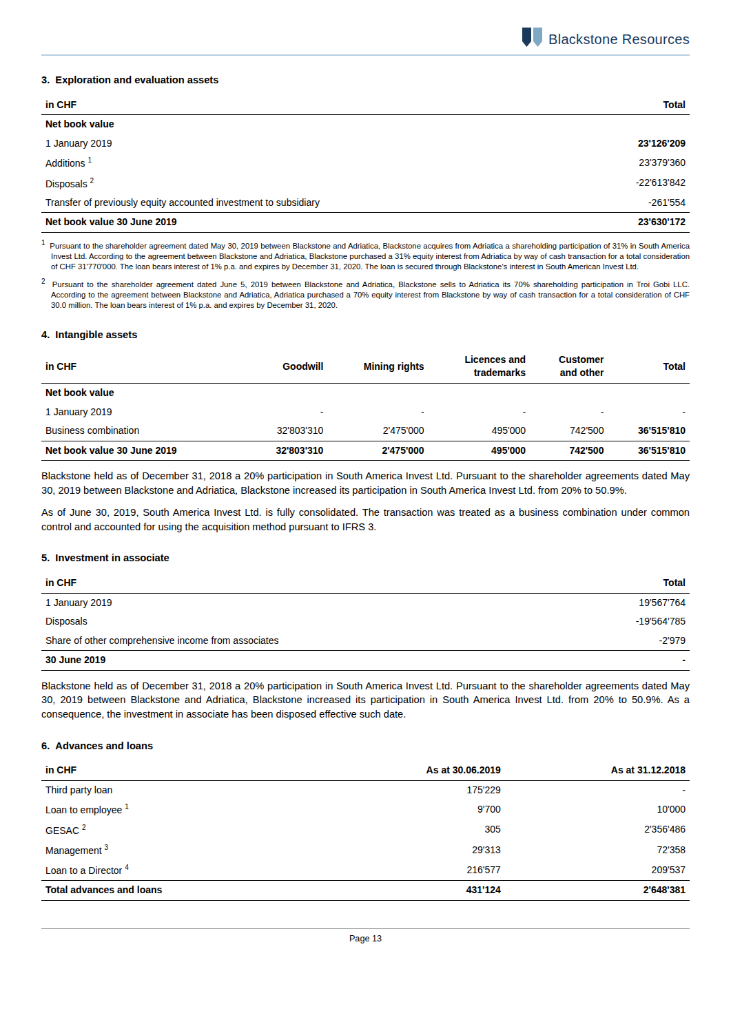Blackstone Resources
3. Exploration and evaluation assets
| in CHF | Total |
| --- | --- |
| Net book value | |
| 1 January 2019 | 23'126'209 |
| Additions 1 | 23'379'360 |
| Disposals 2 | -22'613'842 |
| Transfer of previously equity accounted investment to subsidiary | -261'554 |
| Net book value 30 June 2019 | 23'630'172 |
1 Pursuant to the shareholder agreement dated May 30, 2019 between Blackstone and Adriatica, Blackstone acquires from Adriatica a shareholding participation of 31% in South America Invest Ltd. According to the agreement between Blackstone and Adriatica, Blackstone purchased a 31% equity interest from Adriatica by way of cash transaction for a total consideration of CHF 31'770'000. The loan bears interest of 1% p.a. and expires by December 31, 2020. The loan is secured through Blackstone's interest in South American Invest Ltd.
2 Pursuant to the shareholder agreement dated June 5, 2019 between Blackstone and Adriatica, Blackstone sells to Adriatica its 70% shareholding participation in Troi Gobi LLC. According to the agreement between Blackstone and Adriatica, Adriatica purchased a 70% equity interest from Blackstone by way of cash transaction for a total consideration of CHF 30.0 million. The loan bears interest of 1% p.a. and expires by December 31, 2020.
4. Intangible assets
| in CHF | Goodwill | Mining rights | Licences and trademarks | Customer and other | Total |
| --- | --- | --- | --- | --- | --- |
| Net book value | | | | | |
| 1 January 2019 | - | - | - | - | - |
| Business combination | 32'803'310 | 2'475'000 | 495'000 | 742'500 | 36'515'810 |
| Net book value 30 June 2019 | 32'803'310 | 2'475'000 | 495'000 | 742'500 | 36'515'810 |
Blackstone held as of December 31, 2018 a 20% participation in South America Invest Ltd. Pursuant to the shareholder agreements dated May 30, 2019 between Blackstone and Adriatica, Blackstone increased its participation in South America Invest Ltd. from 20% to 50.9%.
As of June 30, 2019, South America Invest Ltd. is fully consolidated. The transaction was treated as a business combination under common control and accounted for using the acquisition method pursuant to IFRS 3.
5. Investment in associate
| in CHF | Total |
| --- | --- |
| 1 January 2019 | 19'567'764 |
| Disposals | -19'564'785 |
| Share of other comprehensive income from associates | -2'979 |
| 30 June 2019 | - |
Blackstone held as of December 31, 2018 a 20% participation in South America Invest Ltd. Pursuant to the shareholder agreements dated May 30, 2019 between Blackstone and Adriatica, Blackstone increased its participation in South America Invest Ltd. from 20% to 50.9%. As a consequence, the investment in associate has been disposed effective such date.
6. Advances and loans
| in CHF | As at 30.06.2019 | As at 31.12.2018 |
| --- | --- | --- |
| Third party loan | 175'229 | - |
| Loan to employee 1 | 9'700 | 10'000 |
| GESAC 2 | 305 | 2'356'486 |
| Management 3 | 29'313 | 72'358 |
| Loan to a Director 4 | 216'577 | 209'537 |
| Total advances and loans | 431'124 | 2'648'381 |
Page 13